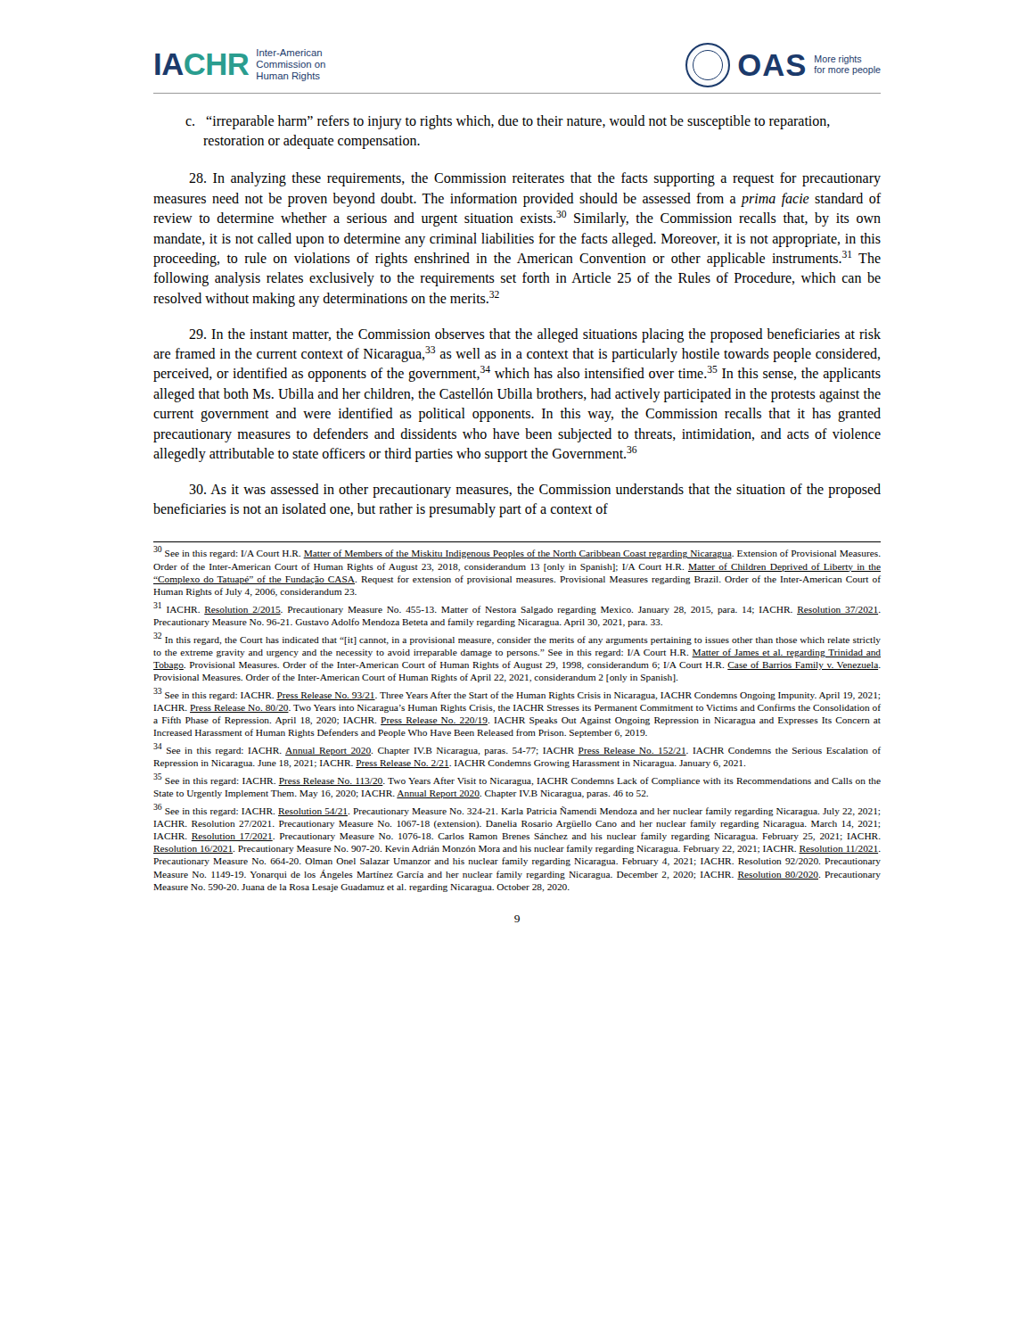IACHR
Inter-American
Commission on
Human Rights
OAS
More rights
for more people
c. “irreparable harm” refers to injury to rights which, due to their nature, would not be susceptible to reparation, restoration or adequate compensation.
28. In analyzing these requirements, the Commission reiterates that the facts supporting a request for precautionary measures need not be proven beyond doubt. The information provided should be assessed from a prima facie standard of review to determine whether a serious and urgent situation exists.30 Similarly, the Commission recalls that, by its own mandate, it is not called upon to determine any criminal liabilities for the facts alleged. Moreover, it is not appropriate, in this proceeding, to rule on violations of rights enshrined in the American Convention or other applicable instruments.31 The following analysis relates exclusively to the requirements set forth in Article 25 of the Rules of Procedure, which can be resolved without making any determinations on the merits.32
29. In the instant matter, the Commission observes that the alleged situations placing the proposed beneficiaries at risk are framed in the current context of Nicaragua,33 as well as in a context that is particularly hostile towards people considered, perceived, or identified as opponents of the government,34 which has also intensified over time.35 In this sense, the applicants alleged that both Ms. Ubilla and her children, the Castellón Ubilla brothers, had actively participated in the protests against the current government and were identified as political opponents. In this way, the Commission recalls that it has granted precautionary measures to defenders and dissidents who have been subjected to threats, intimidation, and acts of violence allegedly attributable to state officers or third parties who support the Government.36
30. As it was assessed in other precautionary measures, the Commission understands that the situation of the proposed beneficiaries is not an isolated one, but rather is presumably part of a context of
30 See in this regard: I/A Court H.R. Matter of Members of the Miskitu Indigenous Peoples of the North Caribbean Coast regarding Nicaragua. Extension of Provisional Measures. Order of the Inter-American Court of Human Rights of August 23, 2018, considerandum 13 [only in Spanish]; I/A Court H.R. Matter of Children Deprived of Liberty in the “Complexo do Tatuapé” of the Fundação CASA. Request for extension of provisional measures. Provisional Measures regarding Brazil. Order of the Inter-American Court of Human Rights of July 4, 2006, considerandum 23.
31 IACHR. Resolution 2/2015. Precautionary Measure No. 455-13. Matter of Nestora Salgado regarding Mexico. January 28, 2015, para. 14; IACHR. Resolution 37/2021. Precautionary Measure No. 96-21. Gustavo Adolfo Mendoza Beteta and family regarding Nicaragua. April 30, 2021, para. 33.
32 In this regard, the Court has indicated that “[it] cannot, in a provisional measure, consider the merits of any arguments pertaining to issues other than those which relate strictly to the extreme gravity and urgency and the necessity to avoid irreparable damage to persons.” See in this regard: I/A Court H.R. Matter of James et al. regarding Trinidad and Tobago. Provisional Measures. Order of the Inter-American Court of Human Rights of August 29, 1998, considerandum 6; I/A Court H.R. Case of Barrios Family v. Venezuela. Provisional Measures. Order of the Inter-American Court of Human Rights of April 22, 2021, considerandum 2 [only in Spanish].
33 See in this regard: IACHR. Press Release No. 93/21. Three Years After the Start of the Human Rights Crisis in Nicaragua, IACHR Condemns Ongoing Impunity. April 19, 2021; IACHR. Press Release No. 80/20. Two Years into Nicaragua’s Human Rights Crisis, the IACHR Stresses its Permanent Commitment to Victims and Confirms the Consolidation of a Fifth Phase of Repression. April 18, 2020; IACHR. Press Release No. 220/19. IACHR Speaks Out Against Ongoing Repression in Nicaragua and Expresses Its Concern at Increased Harassment of Human Rights Defenders and People Who Have Been Released from Prison. September 6, 2019.
34 See in this regard: IACHR. Annual Report 2020. Chapter IV.B Nicaragua, paras. 54-77; IACHR Press Release No. 152/21. IACHR Condemns the Serious Escalation of Repression in Nicaragua. June 18, 2021; IACHR. Press Release No. 2/21. IACHR Condemns Growing Harassment in Nicaragua. January 6, 2021.
35 See in this regard: IACHR. Press Release No. 113/20. Two Years After Visit to Nicaragua, IACHR Condemns Lack of Compliance with its Recommendations and Calls on the State to Urgently Implement Them. May 16, 2020; IACHR. Annual Report 2020. Chapter IV.B Nicaragua, paras. 46 to 52.
36 See in this regard: IACHR. Resolution 54/21. Precautionary Measure No. 324-21. Karla Patricia Ñamendi Mendoza and her nuclear family regarding Nicaragua. July 22, 2021; IACHR. Resolution 27/2021. Precautionary Measure No. 1067-18 (extension). Danelia Rosario Argüello Cano and her nuclear family regarding Nicaragua. March 14, 2021; IACHR. Resolution 17/2021. Precautionary Measure No. 1076-18. Carlos Ramon Brenes Sánchez and his nuclear family regarding Nicaragua. February 25, 2021; IACHR. Resolution 16/2021. Precautionary Measure No. 907-20. Kevin Adrián Monzón Mora and his nuclear family regarding Nicaragua. February 22, 2021; IACHR. Resolution 11/2021. Precautionary Measure No. 664-20. Olman Onel Salazar Umanzor and his nuclear family regarding Nicaragua. February 4, 2021; IACHR. Resolution 92/2020. Precautionary Measure No. 1149-19. Yonarqui de los Ángeles Martínez García and her nuclear family regarding Nicaragua. December 2, 2020; IACHR. Resolution 80/2020. Precautionary Measure No. 590-20. Juana de la Rosa Lesaje Guadamuz et al. regarding Nicaragua. October 28, 2020.
9